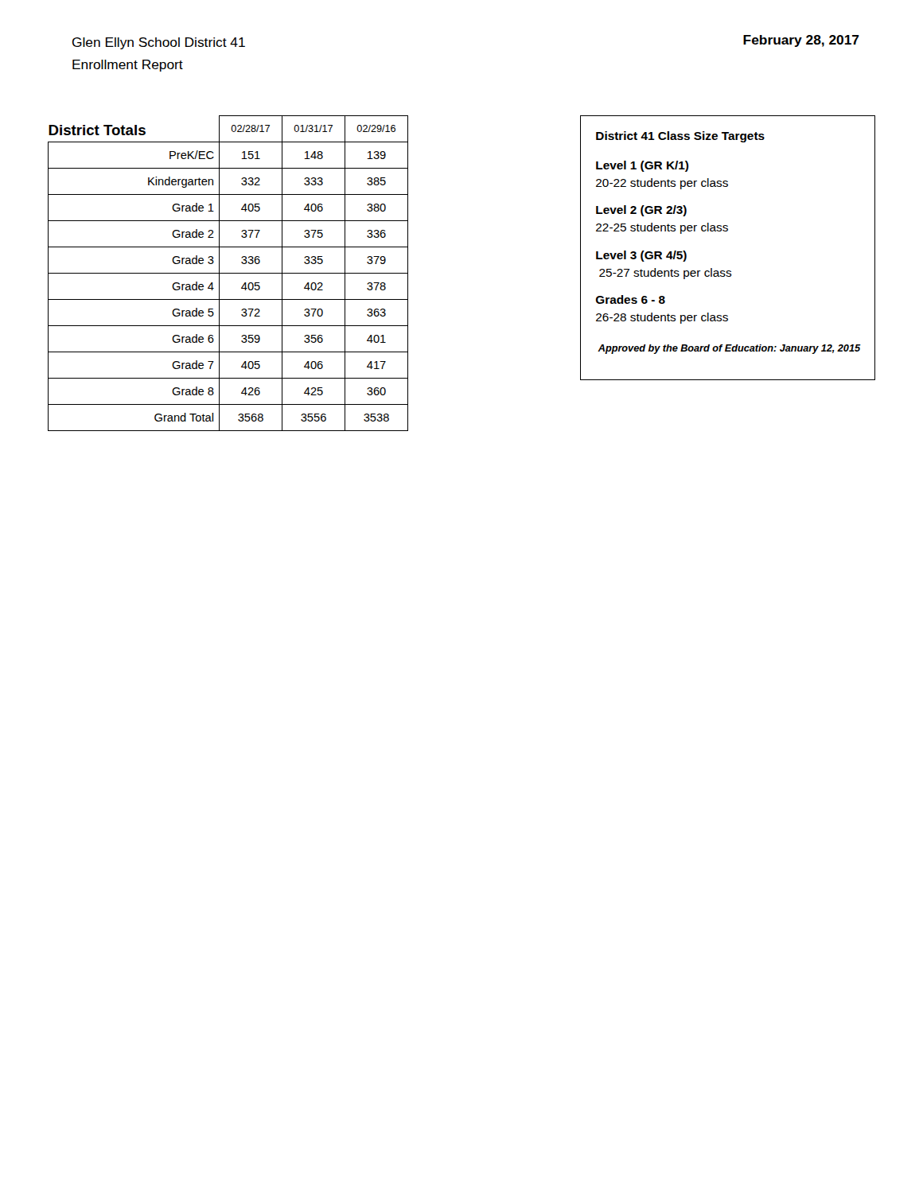Glen Ellyn School District 41
Enrollment Report
February 28, 2017
| District Totals | 02/28/17 | 01/31/17 | 02/29/16 |
| PreK/EC | 151 | 148 | 139 |
| Kindergarten | 332 | 333 | 385 |
| Grade 1 | 405 | 406 | 380 |
| Grade 2 | 377 | 375 | 336 |
| Grade 3 | 336 | 335 | 379 |
| Grade 4 | 405 | 402 | 378 |
| Grade 5 | 372 | 370 | 363 |
| Grade 6 | 359 | 356 | 401 |
| Grade 7 | 405 | 406 | 417 |
| Grade 8 | 426 | 425 | 360 |
| Grand Total | 3568 | 3556 | 3538 |
District 41 Class Size Targets
Level 1 (GR K/1)
20-22 students per class
Level 2 (GR 2/3)
22-25 students per class
Level 3 (GR 4/5)
25-27 students per class
Grades 6 - 8
26-28 students per class
Approved by the Board of Education: January 12, 2015